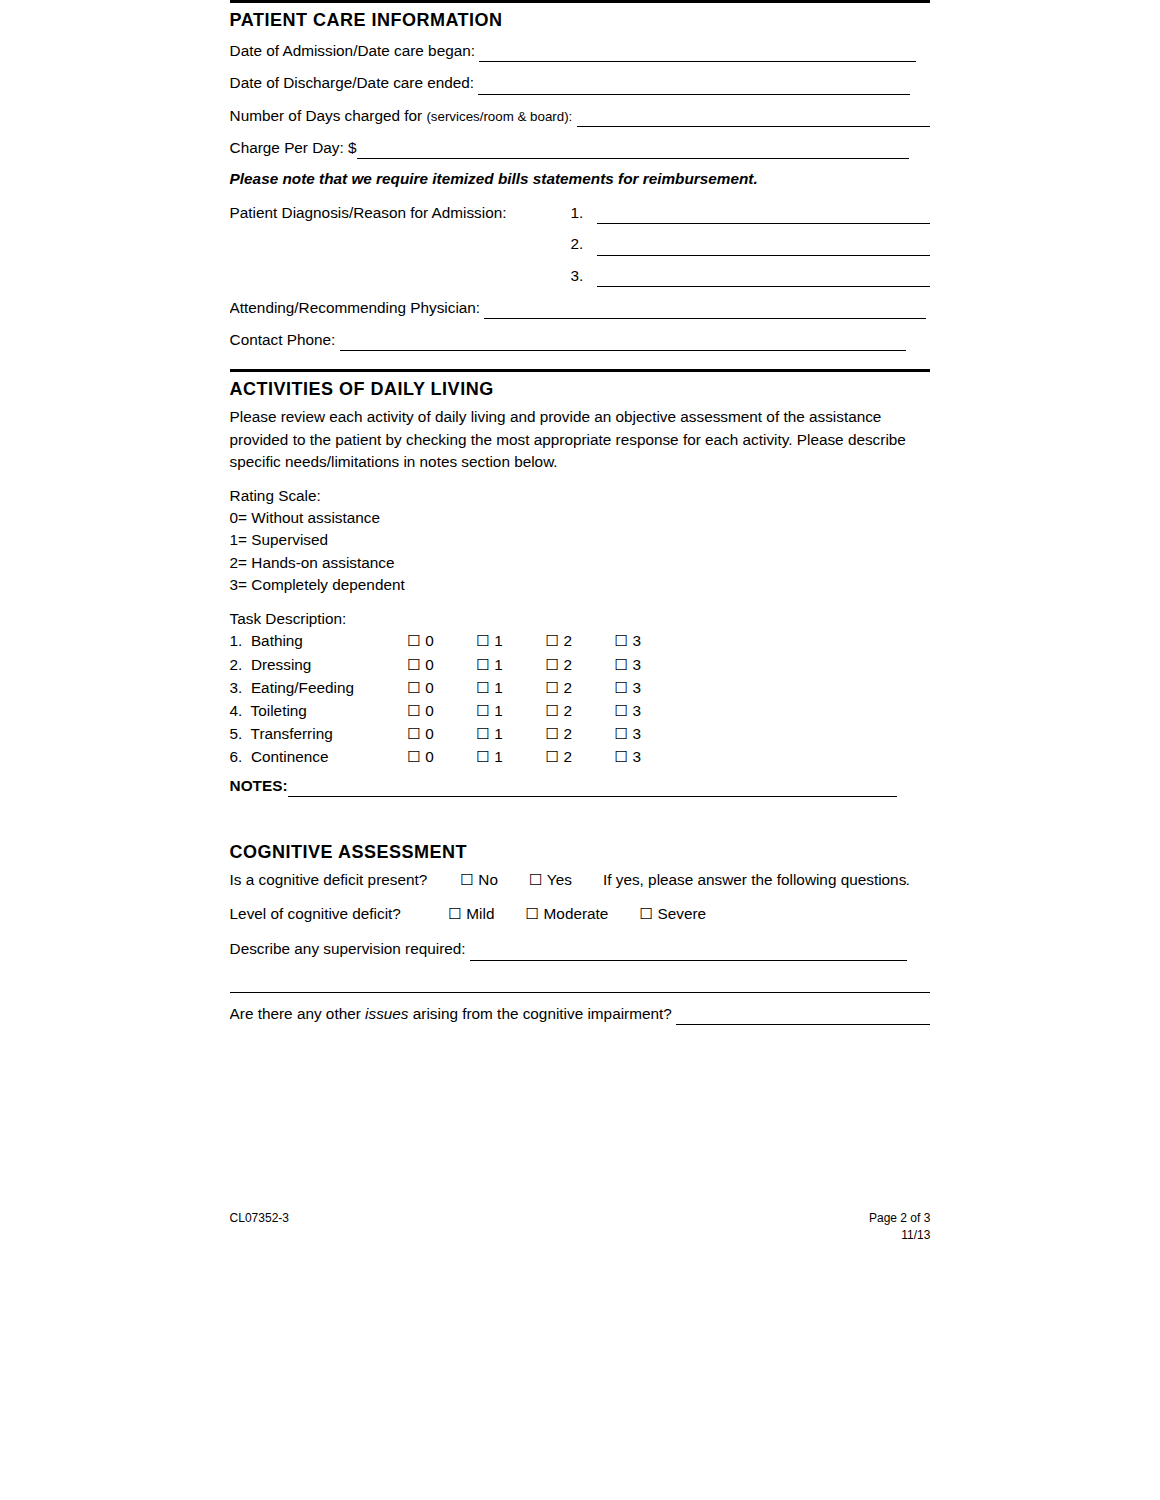Patient Care Information
Date of Admission/Date care began:
Date of Discharge/Date care ended:
Number of Days charged for (services/room & board):
Charge Per Day: $
Please note that we require itemized bills statements for reimbursement.
Patient Diagnosis/Reason for Admission:
1.
2.
3.
Attending/Recommending Physician:
Contact Phone:
Activities of Daily Living
Please review each activity of daily living and provide an objective assessment of the assistance provided to the patient by checking the most appropriate response for each activity. Please describe specific needs/limitations in notes section below.
Rating Scale:
0= Without assistance
1= Supervised
2= Hands-on assistance
3= Completely dependent
Task Description:
| 1. Bathing | ☐ 0 | ☐ 1 | ☐ 2 | ☐ 3 |
| 2. Dressing | ☐ 0 | ☐ 1 | ☐ 2 | ☐ 3 |
| 3. Eating/Feeding | ☐ 0 | ☐ 1 | ☐ 2 | ☐ 3 |
| 4. Toileting | ☐ 0 | ☐ 1 | ☐ 2 | ☐ 3 |
| 5. Transferring | ☐ 0 | ☐ 1 | ☐ 2 | ☐ 3 |
| 6. Continence | ☐ 0 | ☐ 1 | ☐ 2 | ☐ 3 |
NOTES:
Cognitive Assessment
Is a cognitive deficit present? ☐ No ☐ Yes If yes, please answer the following questions.
Level of cognitive deficit? ☐ Mild ☐ Moderate ☐ Severe
Describe any supervision required:
Are there any other issues arising from the cognitive impairment?
CL07352-3
Page 2 of 3
11/13